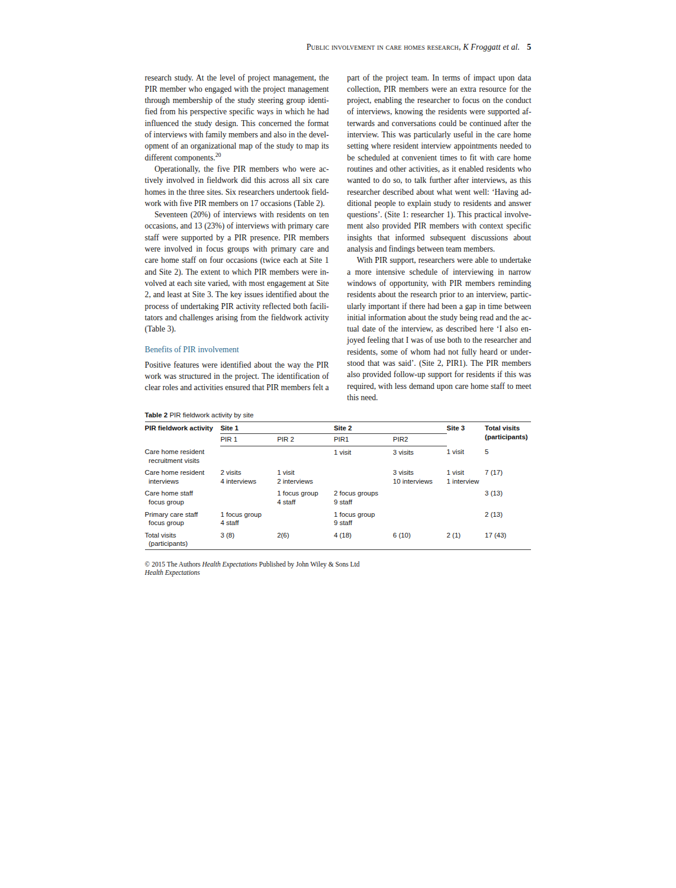Public involvement in care homes research, K Froggatt et al. 5
research study. At the level of project management, the PIR member who engaged with the project management through membership of the study steering group identified from his perspective specific ways in which he had influenced the study design. This concerned the format of interviews with family members and also in the development of an organizational map of the study to map its different components.20
Operationally, the five PIR members who were actively involved in fieldwork did this across all six care homes in the three sites. Six researchers undertook fieldwork with five PIR members on 17 occasions (Table 2).
Seventeen (20%) of interviews with residents on ten occasions, and 13 (23%) of interviews with primary care staff were supported by a PIR presence. PIR members were involved in focus groups with primary care and care home staff on four occasions (twice each at Site 1 and Site 2). The extent to which PIR members were involved at each site varied, with most engagement at Site 2, and least at Site 3. The key issues identified about the process of undertaking PIR activity reflected both facilitators and challenges arising from the fieldwork activity (Table 3).
Benefits of PIR involvement
Positive features were identified about the way the PIR work was structured in the project. The identification of clear roles and activities ensured that PIR members felt a part of the project team. In terms of impact upon data collection, PIR members were an extra resource for the project, enabling the researcher to focus on the conduct of interviews, knowing the residents were supported afterwards and conversations could be continued after the interview. This was particularly useful in the care home setting where resident interview appointments needed to be scheduled at convenient times to fit with care home routines and other activities, as it enabled residents who wanted to do so, to talk further after interviews, as this researcher described about what went well: ‘Having additional people to explain study to residents and answer questions’. (Site 1: researcher 1). This practical involvement also provided PIR members with context specific insights that informed subsequent discussions about analysis and findings between team members.
With PIR support, researchers were able to undertake a more intensive schedule of interviewing in narrow windows of opportunity, with PIR members reminding residents about the research prior to an interview, particularly important if there had been a gap in time between initial information about the study being read and the actual date of the interview, as described here ‘I also enjoyed feeling that I was of use both to the researcher and residents, some of whom had not fully heard or understood that was said’. (Site 2, PIR1). The PIR members also provided follow-up support for residents if this was required, with less demand upon care home staff to meet this need.
Table 2 PIR fieldwork activity by site
| PIR fieldwork activity | Site 1 | Site 2 | Site 3 | Total visits (participants) |
| --- | --- | --- | --- | --- |
| PIR 1 | PIR 2 | PIR1 | PIR2 |
| Care home resident recruitment visits | | | 1 visit | 3 visits | 1 visit | 5 |
| Care home resident interviews | 2 visits 4 interviews | 1 visit 2 interviews | | 3 visits 10 interviews | 1 visit 1 interview | 7 (17) |
| Care home staff focus group | | 1 focus group 4 staff | 2 focus groups 9 staff | | | 3 (13) |
| Primary care staff focus group | 1 focus group 4 staff | | 1 focus group 9 staff | | | 2 (13) |
| Total visits (participants) | 3 (8) | 2(6) | 4 (18) | 6 (10) | 2 (1) | 17 (43) |
© 2015 The Authors Health Expectations Published by John Wiley & Sons Ltd
Health Expectations